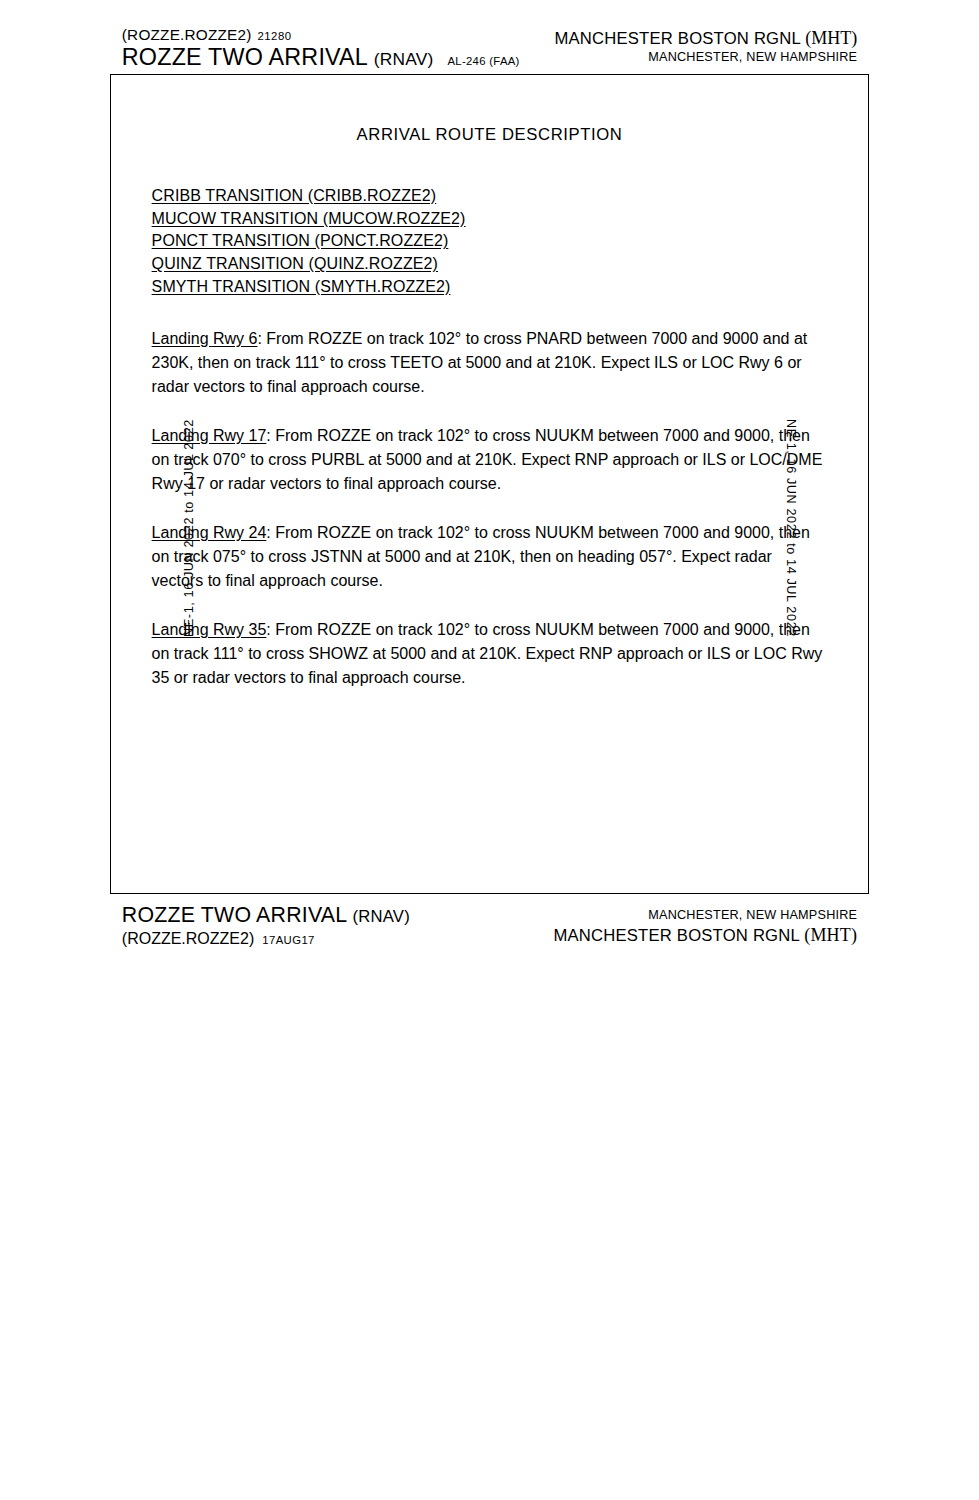(ROZZE.ROZZE2)21280
ROZZE TWO ARRIVAL (RNAV)
AL-246 (FAA)
MANCHESTER BOSTON RGNL (MHT)
MANCHESTER, NEW HAMPSHIRE
ARRIVAL ROUTE DESCRIPTION
CRIBB TRANSITION (CRIBB.ROZZE2)
MUCOW TRANSITION (MUCOW.ROZZE2)
PONCT TRANSITION (PONCT.ROZZE2)
QUINZ TRANSITION (QUINZ.ROZZE2)
SMYTH TRANSITION (SMYTH.ROZZE2)
Landing Rwy 6: From ROZZE on track 102° to cross PNARD between 7000 and 9000 and at 230K, then on track 111° to cross TEETO at 5000 and at 210K. Expect ILS or LOC Rwy 6 or radar vectors to final approach course.
Landing Rwy 17: From ROZZE on track 102° to cross NUUKM between 7000 and 9000, then on track 070° to cross PURBL at 5000 and at 210K. Expect RNP approach or ILS or LOC/DME Rwy 17 or radar vectors to final approach course.
Landing Rwy 24: From ROZZE on track 102° to cross NUUKM between 7000 and 9000, then on track 075° to cross JSTNN at 5000 and at 210K, then on heading 057°. Expect radar vectors to final approach course.
Landing Rwy 35: From ROZZE on track 102° to cross NUUKM between 7000 and 9000, then on track 111° to cross SHOWZ at 5000 and at 210K. Expect RNP approach or ILS or LOC Rwy 35 or radar vectors to final approach course.
NE-1, 16 JUN 2022 to 14 JUL 2022
NE-1, 16 JUN 2022 to 14 JUL 2022
ROZZE TWO ARRIVAL (RNAV)
(ROZZE.ROZZE2)17AUG17
MANCHESTER, NEW HAMPSHIRE
MANCHESTER BOSTON RGNL (MHT)